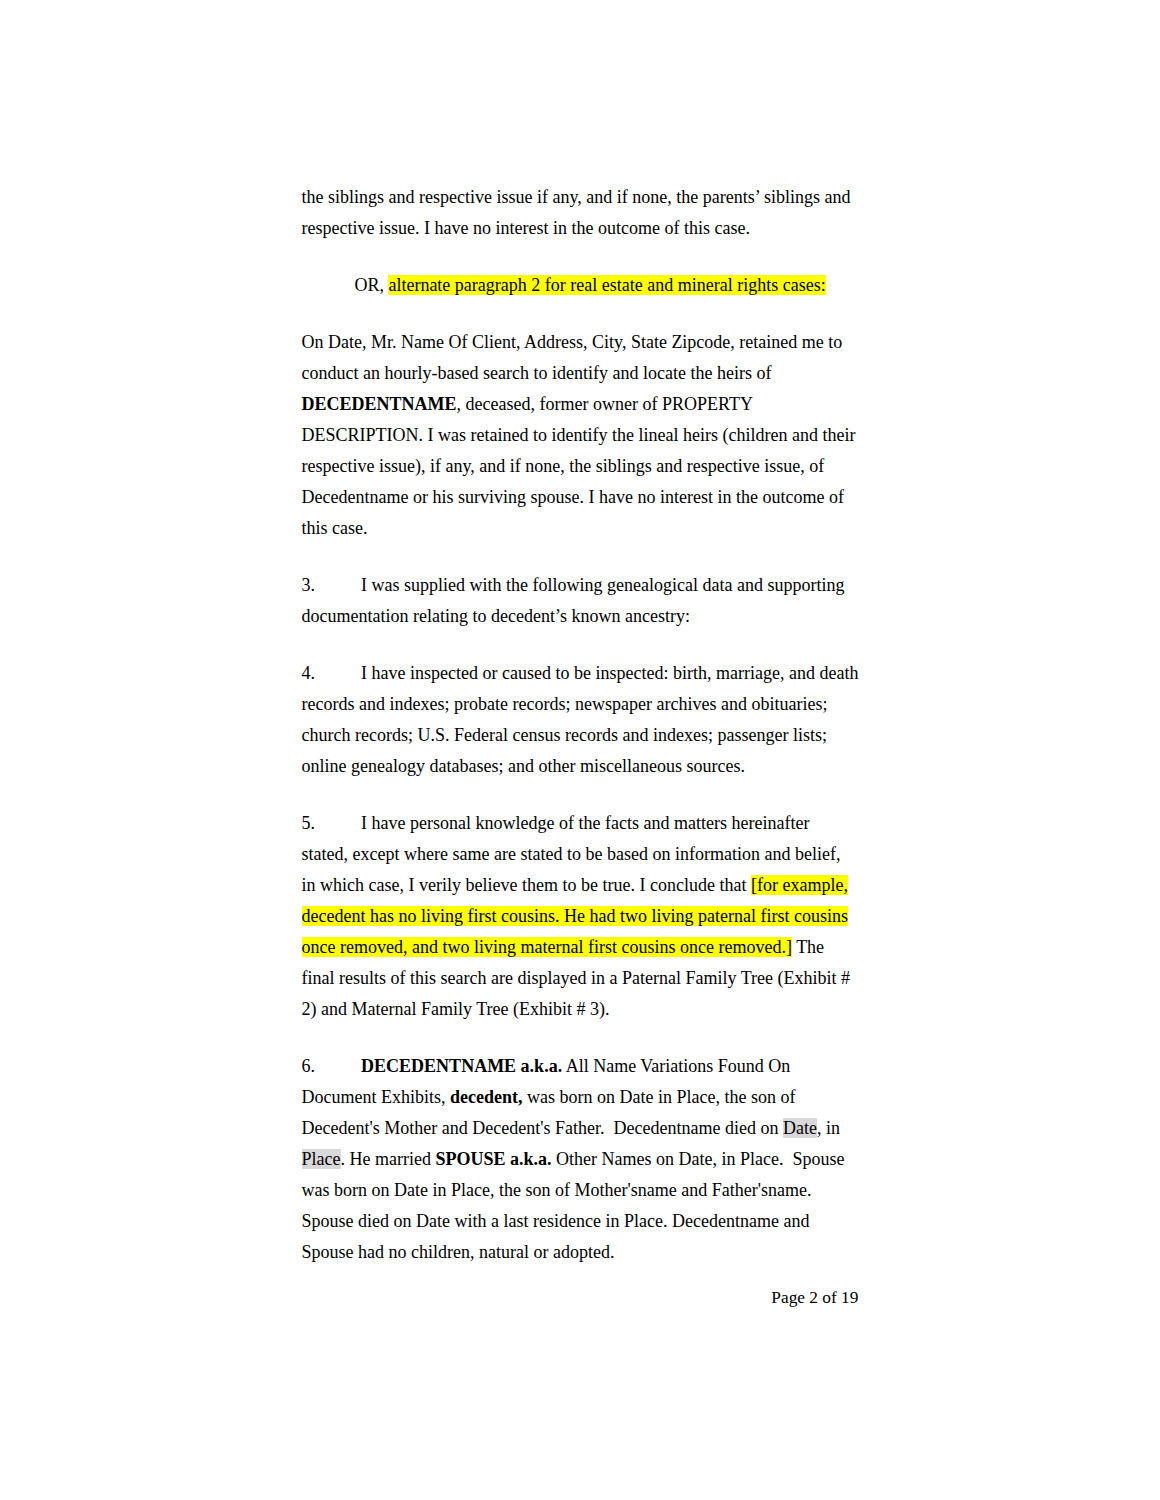the siblings and respective issue if any, and if none, the parents’ siblings and respective issue. I have no interest in the outcome of this case.
OR, alternate paragraph 2 for real estate and mineral rights cases:
On Date, Mr. Name Of Client, Address, City, State Zipcode, retained me to conduct an hourly-based search to identify and locate the heirs of DECEDENTNAME, deceased, former owner of PROPERTY DESCRIPTION. I was retained to identify the lineal heirs (children and their respective issue), if any, and if none, the siblings and respective issue, of Decedentname or his surviving spouse. I have no interest in the outcome of this case.
3. I was supplied with the following genealogical data and supporting documentation relating to decedent’s known ancestry:
4. I have inspected or caused to be inspected: birth, marriage, and death records and indexes; probate records; newspaper archives and obituaries; church records; U.S. Federal census records and indexes; passenger lists; online genealogy databases; and other miscellaneous sources.
5. I have personal knowledge of the facts and matters hereinafter stated, except where same are stated to be based on information and belief, in which case, I verily believe them to be true. I conclude that [for example, decedent has no living first cousins. He had two living paternal first cousins once removed, and two living maternal first cousins once removed.] The final results of this search are displayed in a Paternal Family Tree (Exhibit # 2) and Maternal Family Tree (Exhibit # 3).
6. DECEDENTNAME a.k.a. All Name Variations Found On Document Exhibits, decedent, was born on Date in Place, the son of Decedent's Mother and Decedent's Father. Decedentname died on Date, in Place. He married SPOUSE a.k.a. Other Names on Date, in Place. Spouse was born on Date in Place, the son of Mother'sname and Father'sname. Spouse died on Date with a last residence in Place. Decedentname and Spouse had no children, natural or adopted.
Page 2 of 19